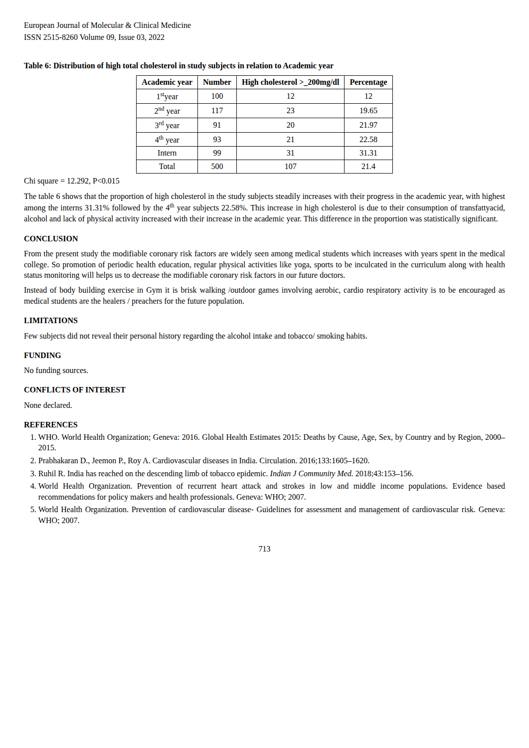European Journal of Molecular & Clinical Medicine
ISSN 2515-8260 Volume 09, Issue 03, 2022
Table 6: Distribution of high total cholesterol in study subjects in relation to Academic year
| Academic year | Number | High cholesterol >_200mg/dl | Percentage |
| --- | --- | --- | --- |
| 1 st year | 100 | 12 | 12 |
| 2 nd year | 117 | 23 | 19.65 |
| 3 rd year | 91 | 20 | 21.97 |
| 4 th year | 93 | 21 | 22.58 |
| Intern | 99 | 31 | 31.31 |
| Total | 500 | 107 | 21.4 |
Chi square = 12.292, P<0.015
The table 6 shows that the proportion of high cholesterol in the study subjects steadily increases with their progress in the academic year, with highest among the interns 31.31% followed by the 4th year subjects 22.58%. This increase in high cholesterol is due to their consumption of transfattyacid, alcohol and lack of physical activity increased with their increase in the academic year. This difference in the proportion was statistically significant.
Conclusion
From the present study the modifiable coronary risk factors are widely seen among medical students which increases with years spent in the medical college. So promotion of periodic health education, regular physical activities like yoga, sports to be inculcated in the curriculum along with health status monitoring will helps us to decrease the modifiable coronary risk factors in our future doctors.
Instead of body building exercise in Gym it is brisk walking /outdoor games involving aerobic, cardio respiratory activity is to be encouraged as medical students are the healers / preachers for the future population.
Limitations
Few subjects did not reveal their personal history regarding the alcohol intake and tobacco/ smoking habits.
Funding
No funding sources.
Conflicts of Interest
None declared.
References
WHO. World Health Organization; Geneva: 2016. Global Health Estimates 2015: Deaths by Cause, Age, Sex, by Country and by Region, 2000–2015.
Prabhakaran D., Jeemon P., Roy A. Cardiovascular diseases in India. Circulation. 2016;133:1605–1620.
Ruhil R. India has reached on the descending limb of tobacco epidemic. Indian J Community Med. 2018;43:153–156.
World Health Organization. Prevention of recurrent heart attack and strokes in low and middle income populations. Evidence based recommendations for policy makers and health professionals. Geneva: WHO; 2007.
World Health Organization. Prevention of cardiovascular disease- Guidelines for assessment and management of cardiovascular risk. Geneva: WHO; 2007.
713